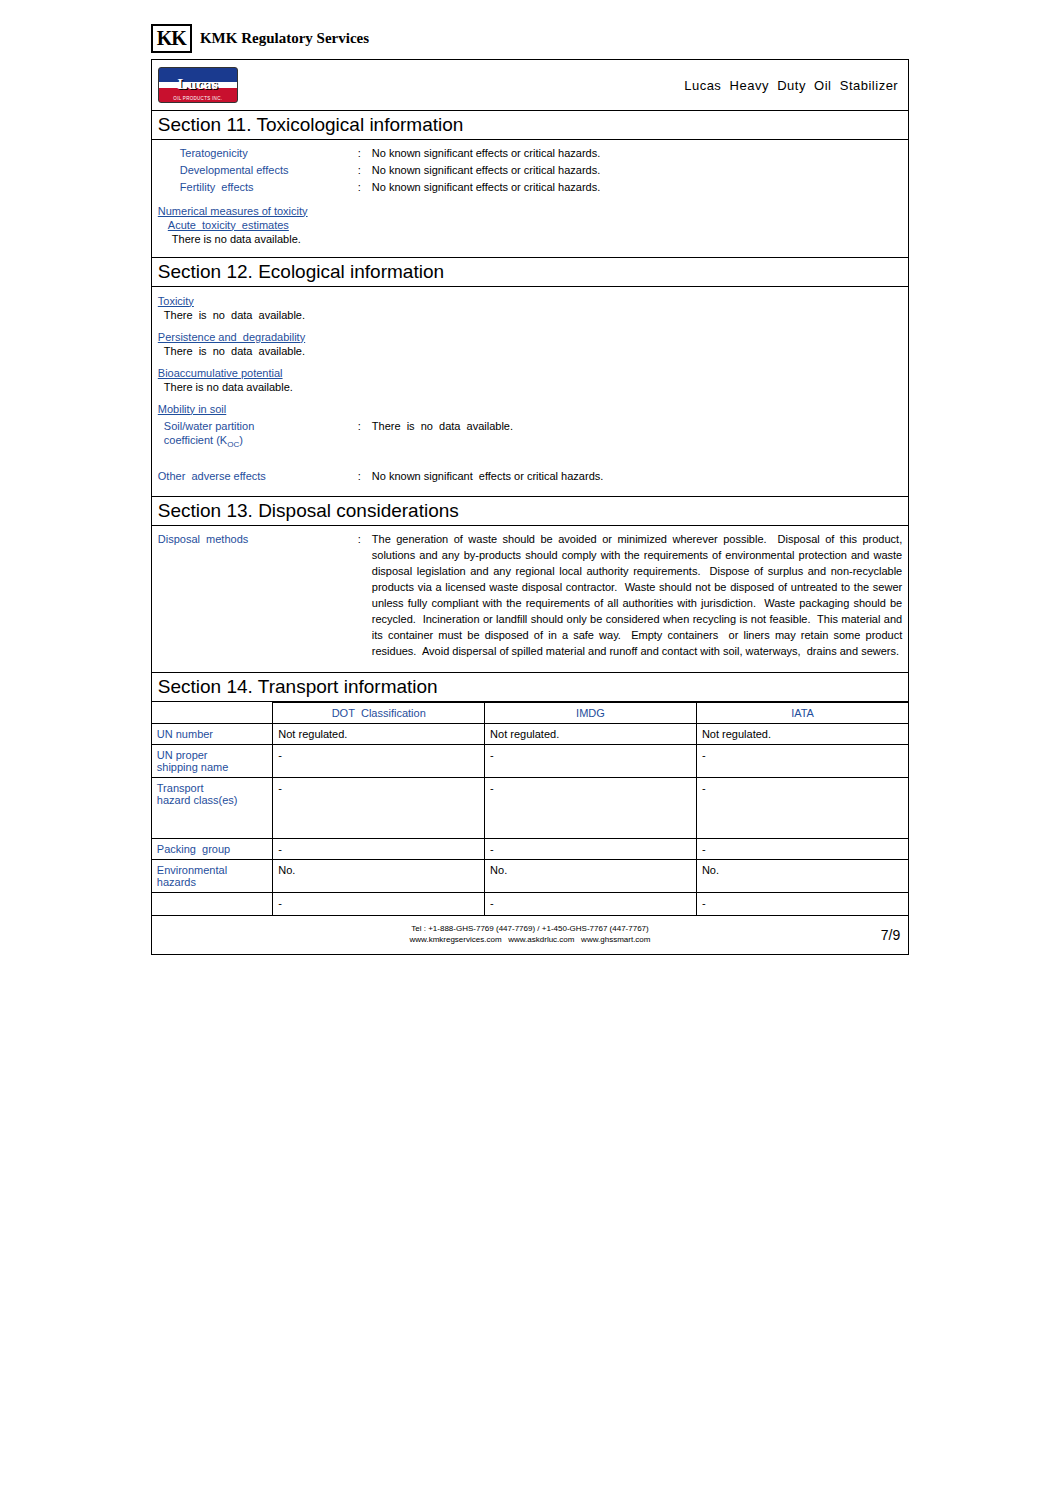KK KMK Regulatory Services
Lucas
OIL PRODUCTS INC.
Lucas Heavy Duty Oil Stabilizer
Section 11. Toxicological information
Teratogenicity
:
No known significant effects or critical hazards.
Developmental effects
:
No known significant effects or critical hazards.
Fertility effects
:
No known significant effects or critical hazards.
Numerical measures of toxicity
Acute toxicity estimates
There is no data available.
Section 12. Ecological information
Toxicity
There is no data available.
Persistence and degradability
There is no data available.
Bioaccumulative potential
There is no data available.
Mobility in soil
Soil/water partition
coefficient (KOC)
:
There is no data available.
Other adverse effects
:
No known significant effects or critical hazards.
Section 13. Disposal considerations
Disposal methods
:
The generation of waste should be avoided or minimized wherever possible. Disposal of this product, solutions and any by-products should comply with the requirements of environmental protection and waste disposal legislation and any regional local authority requirements. Dispose of surplus and non-recyclable products via a licensed waste disposal contractor. Waste should not be disposed of untreated to the sewer unless fully compliant with the requirements of all authorities with jurisdiction. Waste packaging should be recycled. Incineration or landfill should only be considered when recycling is not feasible. This material and its container must be disposed of in a safe way. Empty containers or liners may retain some product residues. Avoid dispersal of spilled material and runoff and contact with soil, waterways, drains and sewers.
Section 14. Transport information
| | DOT Classification | IMDG | IATA |
| --- | --- | --- | --- |
| UN number | Not regulated. | Not regulated. | Not regulated. |
| UN proper shipping name | - | - | - |
| Transport hazard class(es) | - | - | - |
| Packing group | - | - | - |
| Environmental hazards | No. | No. | No. |
| | - | - | - |
Tel : +1-888-GHS-7769 (447-7769) / +1-450-GHS-7767 (447-7767)
www.kmkregservices.com www.askdrluc.com www.ghssmart.com
7/9